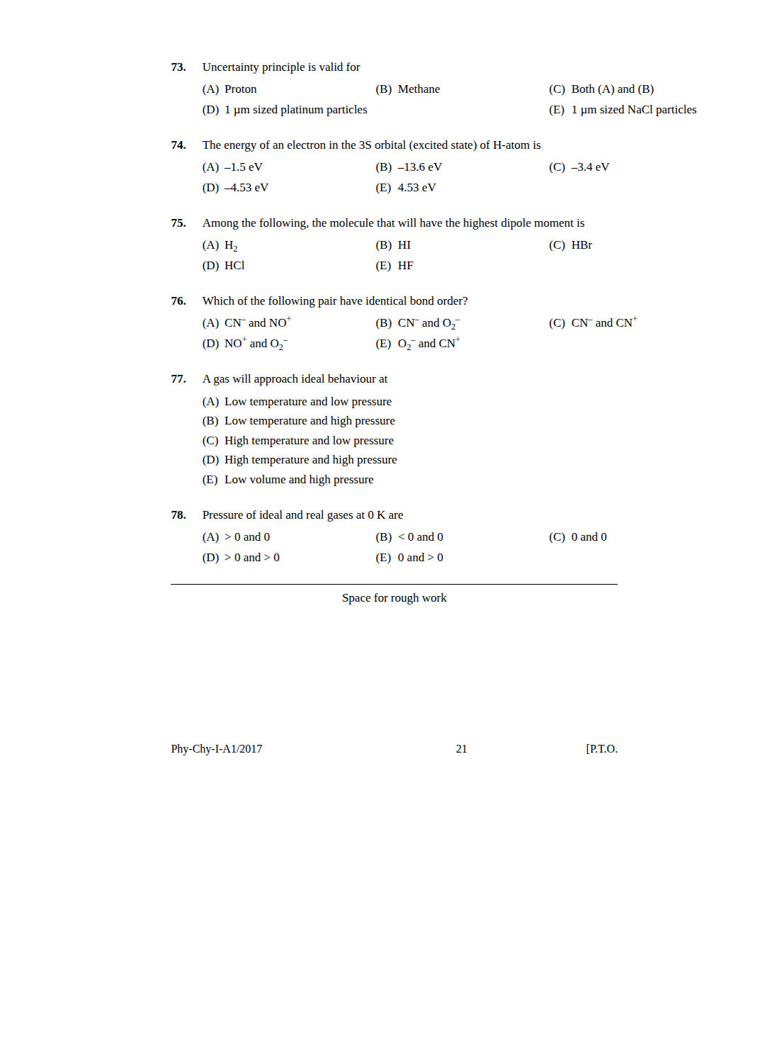73.
Uncertainty principle is valid for
(A) Proton
(B) Methane
(C) Both (A) and (B)
(D) 1 µm sized platinum particles
(E) 1 µm sized NaCl particles
74.
The energy of an electron in the 3S orbital (excited state) of H-atom is
(A)–1.5 eV
(B)–13.6 eV
(C)–3.4 eV
(D)–4.53 eV
(E) 4.53 eV
75.
Among the following, the molecule that will have the highest dipole moment is
(A) H2
(B) HI
(C) HBr
(D) HCl
(E) HF
76.
Which of the following pair have identical bond order?
(A) CN– and NO+
(B) CN– and O2–
(C) CN– and CN+
(D) NO+ and O2–
(E) O2– and CN+
77.
A gas will approach ideal behaviour at
(A) Low temperature and low pressure
(B) Low temperature and high pressure
(C) High temperature and low pressure
(D) High temperature and high pressure
(E) Low volume and high pressure
78.
Pressure of ideal and real gases at 0 K are
(A)> 0 and 0
(B)< 0 and 0
(C) 0 and 0
(D)> 0 and > 0
(E) 0 and > 0
Space for rough work
Phy-Chy-I-A1/2017
21
[P.T.O.